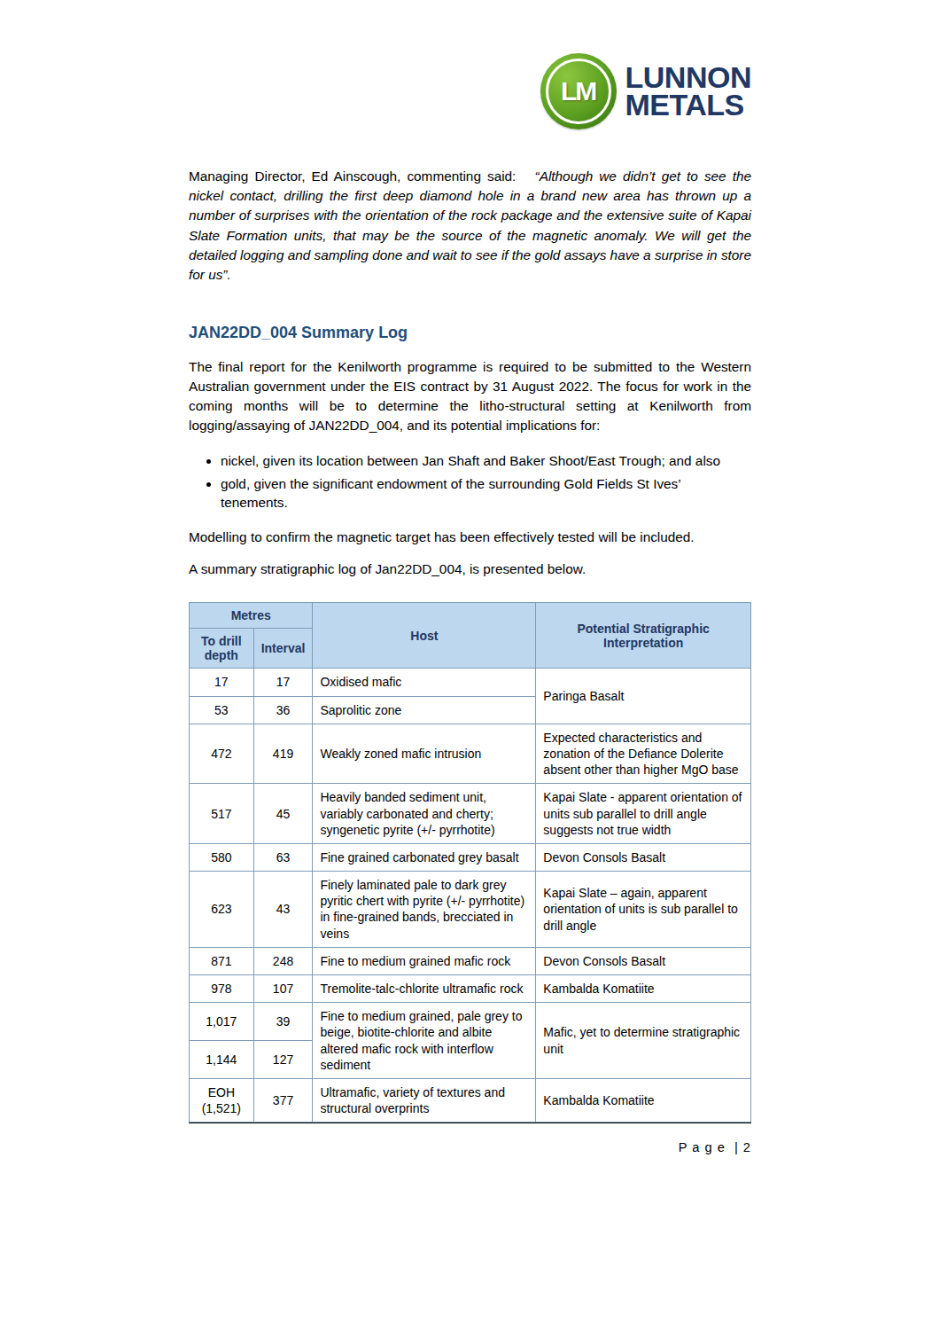LM
LUNNON METALS
Managing Director, Ed Ainscough, commenting said: “Although we didn’t get to see the nickel contact, drilling the first deep diamond hole in a brand new area has thrown up a number of surprises with the orientation of the rock package and the extensive suite of Kapai Slate Formation units, that may be the source of the magnetic anomaly. We will get the detailed logging and sampling done and wait to see if the gold assays have a surprise in store for us”.
JAN22DD_004 Summary Log
The final report for the Kenilworth programme is required to be submitted to the Western Australian government under the EIS contract by 31 August 2022. The focus for work in the coming months will be to determine the litho-structural setting at Kenilworth from logging/assaying of JAN22DD_004, and its potential implications for:
nickel, given its location between Jan Shaft and Baker Shoot/East Trough; and also
gold, given the significant endowment of the surrounding Gold Fields St Ives’ tenements.
Modelling to confirm the magnetic target has been effectively tested will be included.
A summary stratigraphic log of Jan22DD_004, is presented below.
| Metres | Host | Potential Stratigraphic Interpretation |
| --- | --- | --- |
| To drill depth | Interval |
| 17 | 17 | Oxidised mafic | Paringa Basalt |
| 53 | 36 | Saprolitic zone |
| 472 | 419 | Weakly zoned mafic intrusion | Expected characteristics and zonation of the Defiance Dolerite absent other than higher MgO base |
| 517 | 45 | Heavily banded sediment unit, variably carbonated and cherty; syngenetic pyrite (+/- pyrrhotite) | Kapai Slate - apparent orientation of units sub parallel to drill angle suggests not true width |
| 580 | 63 | Fine grained carbonated grey basalt | Devon Consols Basalt |
| 623 | 43 | Finely laminated pale to dark grey pyritic chert with pyrite (+/- pyrrhotite) in fine-grained bands, brecciated in veins | Kapai Slate – again, apparent orientation of units is sub parallel to drill angle |
| 871 | 248 | Fine to medium grained mafic rock | Devon Consols Basalt |
| 978 | 107 | Tremolite-talc-chlorite ultramafic rock | Kambalda Komatiite |
| 1,017 | 39 | Fine to medium grained, pale grey to beige, biotite-chlorite and albite altered mafic rock with interflow sediment | Mafic, yet to determine stratigraphic unit |
| 1,144 | 127 |
| EOH (1,521) | 377 | Ultramafic, variety of textures and structural overprints | Kambalda Komatiite |
P a g e | 2